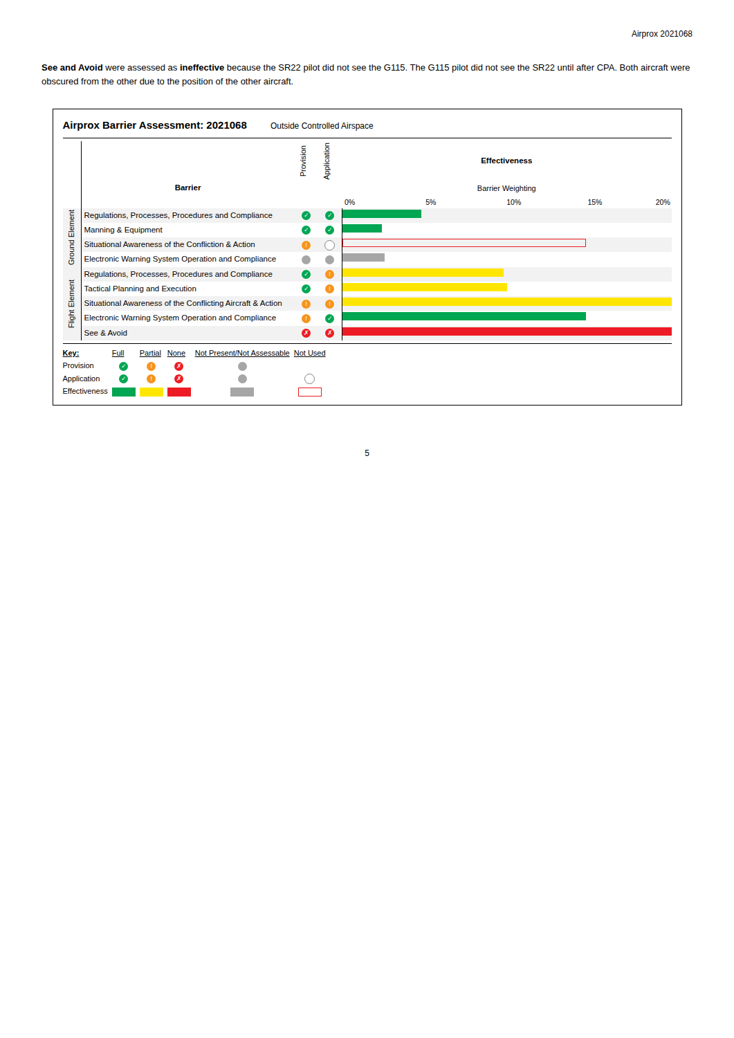Airprox 2021068
See and Avoid were assessed as ineffective because the SR22 pilot did not see the G115. The G115 pilot did not see the SR22 until after CPA. Both aircraft were obscured from the other due to the position of the other aircraft.
Airprox Barrier Assessment: 2021068 Outside Controlled Airspace
| | | Provision | Application | Effectiveness |
| | Barrier | | | Barrier Weighting |
| | | | | 0% 5% 10% 15% 20% |
| Ground Element | Regulations, Processes, Procedures and Compliance | ✓ | ✓ | |
| Manning & Equipment | ✓ | ✓ | |
| Situational Awareness of the Confliction & Action | ! | | |
| Electronic Warning System Operation and Compliance | | | |
| Flight Element | Regulations, Processes, Procedures and Compliance | ✓ | ! | |
| Tactical Planning and Execution | ✓ | ! | |
| Situational Awareness of the Conflicting Aircraft & Action | ! | ! | |
| Electronic Warning System Operation and Compliance | ! | ✓ | |
| See & Avoid | ✗ | ✗ | |
| Key: | Full | Partial | None | Not Present/Not Assessable | Not Used |
| Provision | ✓ | ! | ✗ | | |
| Application | ✓ | ! | ✗ | | |
| Effectiveness | | | | | |
5